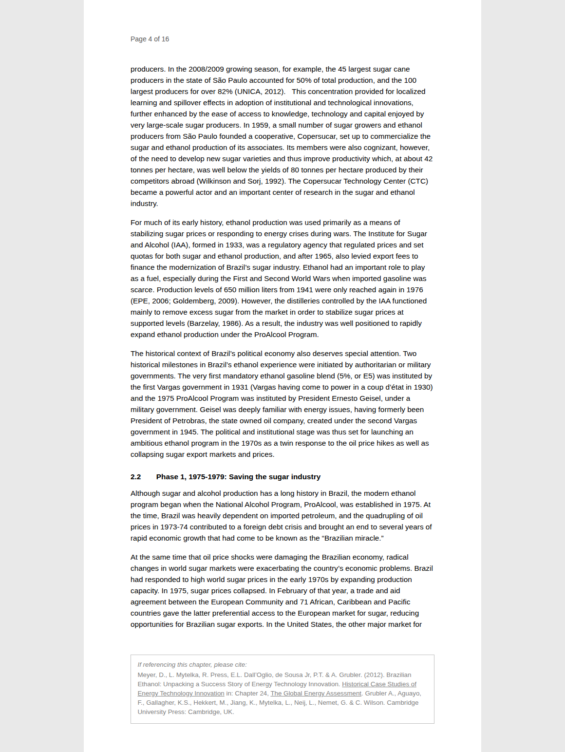Page 4 of 16
producers. In the 2008/2009 growing season, for example, the 45 largest sugar cane producers in the state of São Paulo accounted for 50% of total production, and the 100 largest producers for over 82% (UNICA, 2012). This concentration provided for localized learning and spillover effects in adoption of institutional and technological innovations, further enhanced by the ease of access to knowledge, technology and capital enjoyed by very large-scale sugar producers. In 1959, a small number of sugar growers and ethanol producers from São Paulo founded a cooperative, Copersucar, set up to commercialize the sugar and ethanol production of its associates. Its members were also cognizant, however, of the need to develop new sugar varieties and thus improve productivity which, at about 42 tonnes per hectare, was well below the yields of 80 tonnes per hectare produced by their competitors abroad (Wilkinson and Sorj, 1992). The Copersucar Technology Center (CTC) became a powerful actor and an important center of research in the sugar and ethanol industry.
For much of its early history, ethanol production was used primarily as a means of stabilizing sugar prices or responding to energy crises during wars. The Institute for Sugar and Alcohol (IAA), formed in 1933, was a regulatory agency that regulated prices and set quotas for both sugar and ethanol production, and after 1965, also levied export fees to finance the modernization of Brazil’s sugar industry. Ethanol had an important role to play as a fuel, especially during the First and Second World Wars when imported gasoline was scarce. Production levels of 650 million liters from 1941 were only reached again in 1976 (EPE, 2006; Goldemberg, 2009). However, the distilleries controlled by the IAA functioned mainly to remove excess sugar from the market in order to stabilize sugar prices at supported levels (Barzelay, 1986). As a result, the industry was well positioned to rapidly expand ethanol production under the ProAlcool Program.
The historical context of Brazil’s political economy also deserves special attention. Two historical milestones in Brazil’s ethanol experience were initiated by authoritarian or military governments. The very first mandatory ethanol gasoline blend (5%, or E5) was instituted by the first Vargas government in 1931 (Vargas having come to power in a coup d’état in 1930) and the 1975 ProAlcool Program was instituted by President Ernesto Geisel, under a military government. Geisel was deeply familiar with energy issues, having formerly been President of Petrobras, the state owned oil company, created under the second Vargas government in 1945. The political and institutional stage was thus set for launching an ambitious ethanol program in the 1970s as a twin response to the oil price hikes as well as collapsing sugar export markets and prices.
2.2 Phase 1, 1975-1979: Saving the sugar industry
Although sugar and alcohol production has a long history in Brazil, the modern ethanol program began when the National Alcohol Program, ProAlcool, was established in 1975. At the time, Brazil was heavily dependent on imported petroleum, and the quadrupling of oil prices in 1973-74 contributed to a foreign debt crisis and brought an end to several years of rapid economic growth that had come to be known as the “Brazilian miracle.”
At the same time that oil price shocks were damaging the Brazilian economy, radical changes in world sugar markets were exacerbating the country’s economic problems. Brazil had responded to high world sugar prices in the early 1970s by expanding production capacity. In 1975, sugar prices collapsed. In February of that year, a trade and aid agreement between the European Community and 71 African, Caribbean and Pacific countries gave the latter preferential access to the European market for sugar, reducing opportunities for Brazilian sugar exports. In the United States, the other major market for
If referencing this chapter, please cite:
Meyer, D., L. Mytelka, R. Press, E.L. Dall’Oglio, de Sousa Jr, P.T. & A. Grubler. (2012). Brazilian Ethanol: Unpacking a Success Story of Energy Technology Innovation. Historical Case Studies of Energy Technology Innovation in: Chapter 24, The Global Energy Assessment. Grubler A., Aguayo, F., Gallagher, K.S., Hekkert, M., Jiang, K., Mytelka, L., Neij, L., Nemet, G. & C. Wilson. Cambridge University Press: Cambridge, UK.